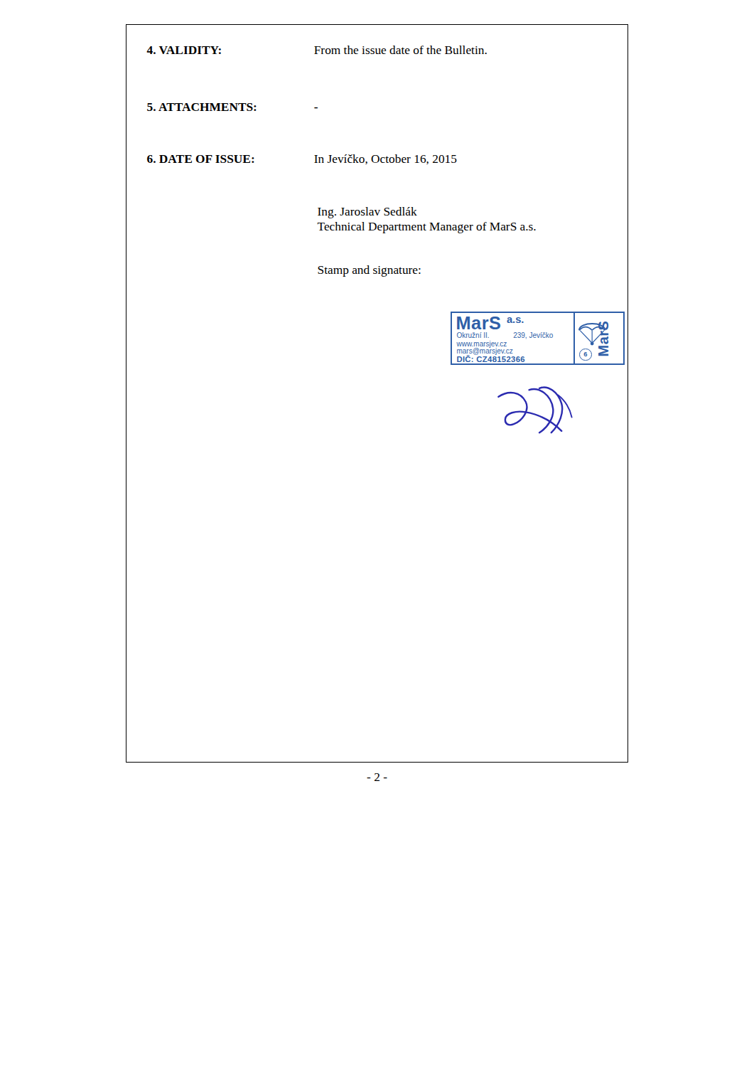| 4. VALIDITY: | From the issue date of the Bulletin. |
| 5. ATTACHMENTS: | - |
| 6. DATE OF ISSUE: | In Jevíčko, October 16, 2015 |
Ing. Jaroslav Sedlák
Technical Department Manager of MarS a.s.
Stamp and signature:
MarS a.s.
Okružní II. 239, Jevíčko
www.marsjev.cz
mars@marsjev.cz
DIČ: CZ48152366
MarS
6
- 2 -